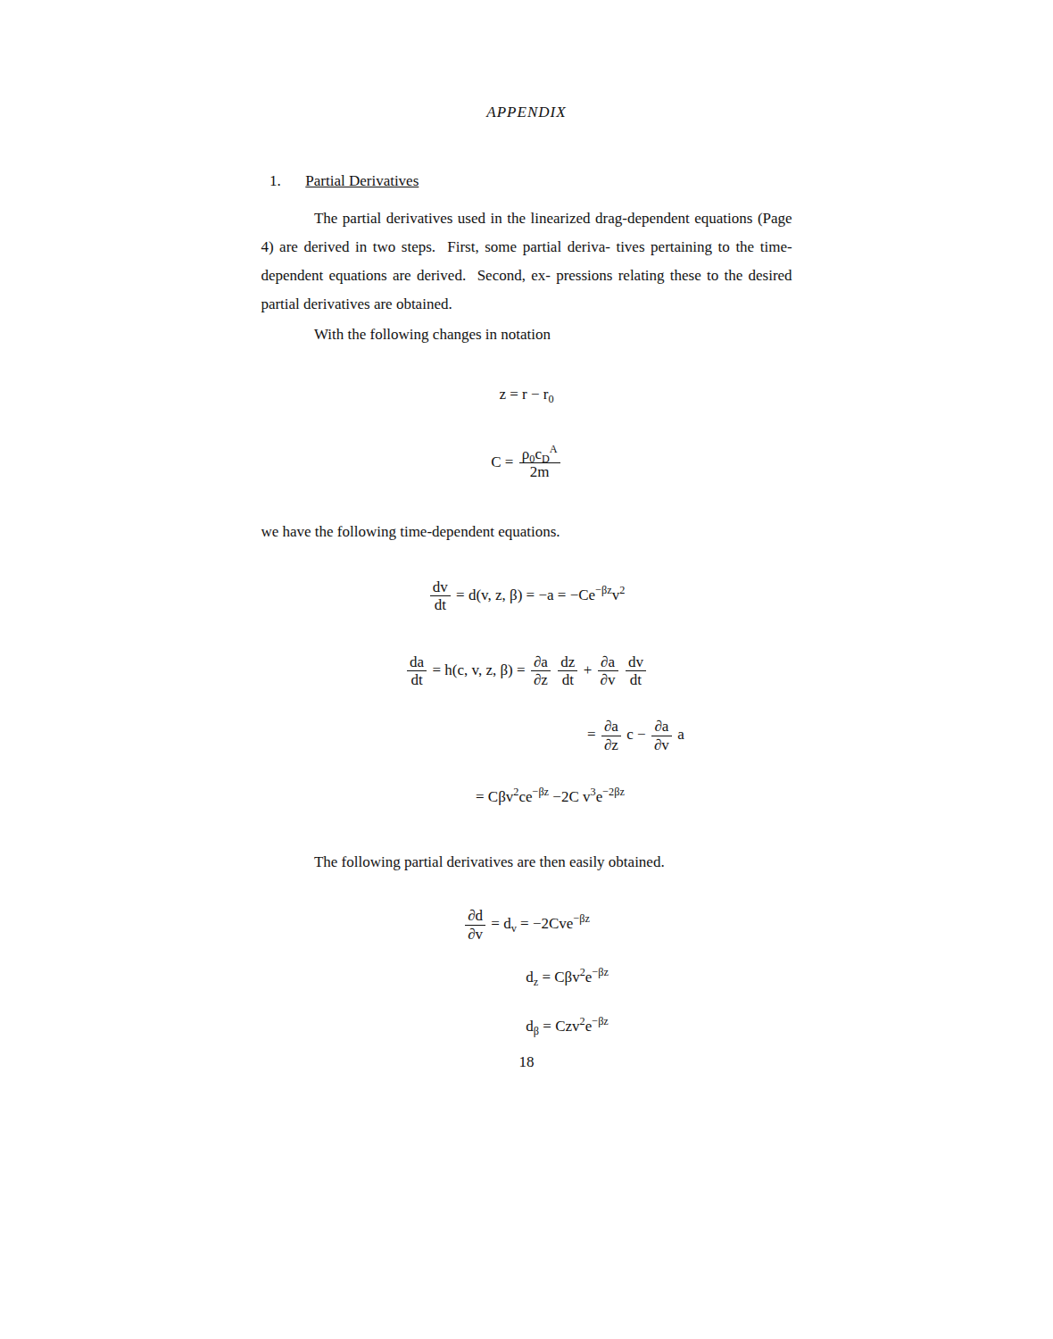APPENDIX
1. Partial Derivatives
The partial derivatives used in the linearized drag-dependent equations (Page 4) are derived in two steps. First, some partial deriva- tives pertaining to the time-dependent equations are derived. Second, ex- pressions relating these to the desired partial derivatives are obtained.
With the following changes in notation
z = r − r0
C = ρ0cDA 2m
we have the following time-dependent equations.
dv dt = d(v, z, β) = −a = −Ce−βzv2
da dt = h(c, v, z, β) = ∂a ∂z dz dt + ∂a ∂v dv dt
= ∂a ∂z c − ∂a ∂v a
= Cβv2ce−βz −2C v3e−2βz
The following partial derivatives are then easily obtained.
∂d ∂v = dv = −2Cve−βz
dz = Cβv2e−βz
dβ = Czv2e−βz
18